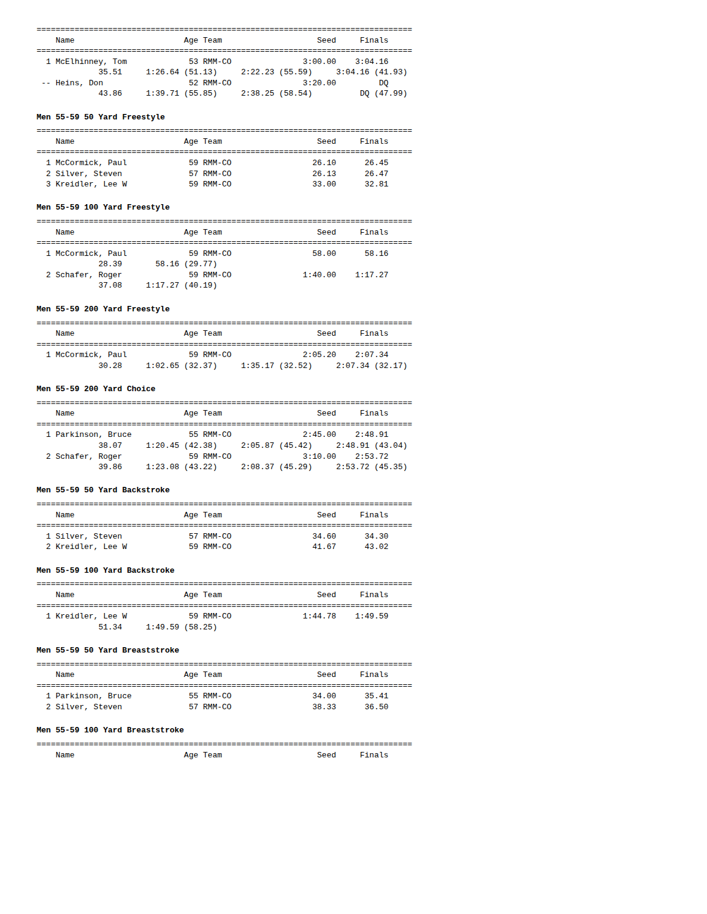===============================================================================
    Name                       Age Team                    Seed     Finals
===============================================================================
  1 McElhinney, Tom             53 RMM-CO               3:00.00    3:04.16
             35.51     1:26.64 (51.13)     2:22.23 (55.59)     3:04.16 (41.93)
 -- Heins, Don                  52 RMM-CO               3:20.00         DQ
             43.86     1:39.71 (55.85)     2:38.25 (58.54)          DQ (47.99)
Men 55-59 50 Yard Freestyle
===============================================================================
    Name                       Age Team                    Seed     Finals
===============================================================================
  1 McCormick, Paul             59 RMM-CO                 26.10      26.45
  2 Silver, Steven              57 RMM-CO                 26.13      26.47
  3 Kreidler, Lee W             59 RMM-CO                 33.00      32.81
Men 55-59 100 Yard Freestyle
===============================================================================
    Name                       Age Team                    Seed     Finals
===============================================================================
  1 McCormick, Paul             59 RMM-CO                 58.00      58.16
             28.39       58.16 (29.77)
  2 Schafer, Roger              59 RMM-CO               1:40.00    1:17.27
             37.08     1:17.27 (40.19)
Men 55-59 200 Yard Freestyle
===============================================================================
    Name                       Age Team                    Seed     Finals
===============================================================================
  1 McCormick, Paul             59 RMM-CO               2:05.20    2:07.34
             30.28     1:02.65 (32.37)     1:35.17 (32.52)     2:07.34 (32.17)
Men 55-59 200 Yard Choice
===============================================================================
    Name                       Age Team                    Seed     Finals
===============================================================================
  1 Parkinson, Bruce            55 RMM-CO               2:45.00    2:48.91
             38.07     1:20.45 (42.38)     2:05.87 (45.42)     2:48.91 (43.04)
  2 Schafer, Roger              59 RMM-CO               3:10.00    2:53.72
             39.86     1:23.08 (43.22)     2:08.37 (45.29)     2:53.72 (45.35)
Men 55-59 50 Yard Backstroke
===============================================================================
    Name                       Age Team                    Seed     Finals
===============================================================================
  1 Silver, Steven              57 RMM-CO                 34.60      34.30
  2 Kreidler, Lee W             59 RMM-CO                 41.67      43.02
Men 55-59 100 Yard Backstroke
===============================================================================
    Name                       Age Team                    Seed     Finals
===============================================================================
  1 Kreidler, Lee W             59 RMM-CO               1:44.78    1:49.59
             51.34     1:49.59 (58.25)
Men 55-59 50 Yard Breaststroke
===============================================================================
    Name                       Age Team                    Seed     Finals
===============================================================================
  1 Parkinson, Bruce            55 RMM-CO                 34.00      35.41
  2 Silver, Steven              57 RMM-CO                 38.33      36.50
Men 55-59 100 Yard Breaststroke
===============================================================================
    Name                       Age Team                    Seed     Finals